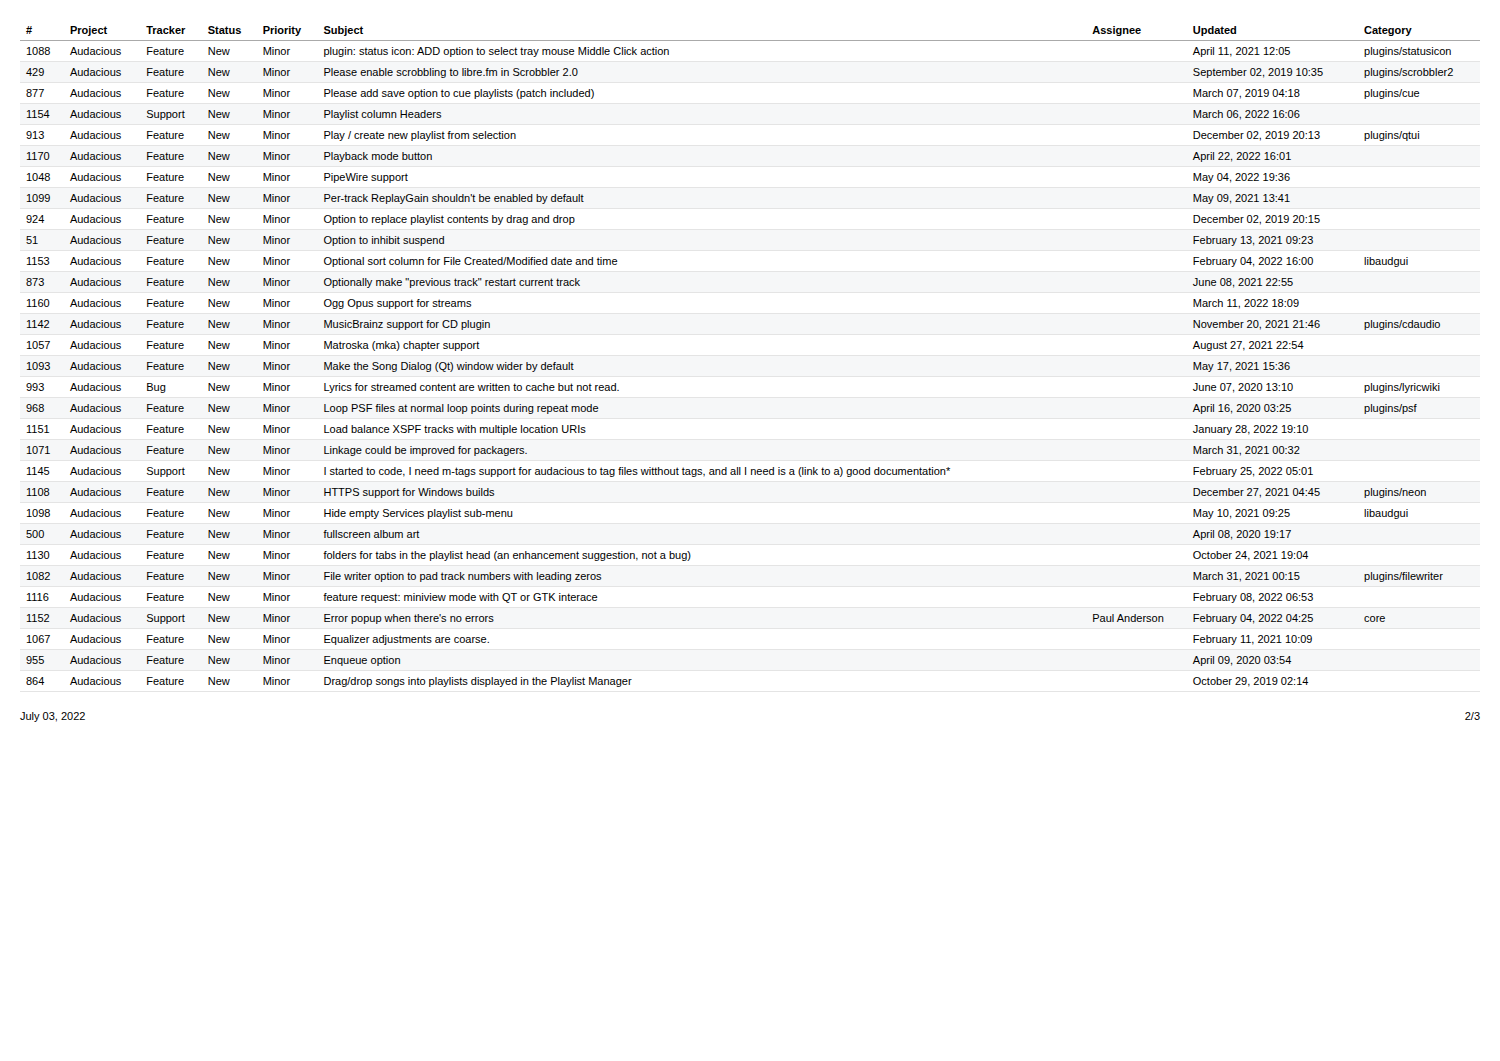| # | Project | Tracker | Status | Priority | Subject | Assignee | Updated | Category |
| --- | --- | --- | --- | --- | --- | --- | --- | --- |
| 1088 | Audacious | Feature | New | Minor | plugin: status icon: ADD option to select tray mouse Middle Click action | | April 11, 2021 12:05 | plugins/statusicon |
| 429 | Audacious | Feature | New | Minor | Please enable scrobbling to libre.fm in Scrobbler 2.0 | | September 02, 2019 10:35 | plugins/scrobbler2 |
| 877 | Audacious | Feature | New | Minor | Please add save option to cue playlists (patch included) | | March 07, 2019 04:18 | plugins/cue |
| 1154 | Audacious | Support | New | Minor | Playlist column Headers | | March 06, 2022 16:06 | |
| 913 | Audacious | Feature | New | Minor | Play / create new playlist from selection | | December 02, 2019 20:13 | plugins/qtui |
| 1170 | Audacious | Feature | New | Minor | Playback mode button | | April 22, 2022 16:01 | |
| 1048 | Audacious | Feature | New | Minor | PipeWire support | | May 04, 2022 19:36 | |
| 1099 | Audacious | Feature | New | Minor | Per-track ReplayGain shouldn't be enabled by default | | May 09, 2021 13:41 | |
| 924 | Audacious | Feature | New | Minor | Option to replace playlist contents by drag and drop | | December 02, 2019 20:15 | |
| 51 | Audacious | Feature | New | Minor | Option to inhibit suspend | | February 13, 2021 09:23 | |
| 1153 | Audacious | Feature | New | Minor | Optional sort column for File Created/Modified date and time | | February 04, 2022 16:00 | libaudgui |
| 873 | Audacious | Feature | New | Minor | Optionally make "previous track" restart current track | | June 08, 2021 22:55 | |
| 1160 | Audacious | Feature | New | Minor | Ogg Opus support for streams | | March 11, 2022 18:09 | |
| 1142 | Audacious | Feature | New | Minor | MusicBrainz support for CD plugin | | November 20, 2021 21:46 | plugins/cdaudio |
| 1057 | Audacious | Feature | New | Minor | Matroska (mka) chapter support | | August 27, 2021 22:54 | |
| 1093 | Audacious | Feature | New | Minor | Make the Song Dialog (Qt) window wider by default | | May 17, 2021 15:36 | |
| 993 | Audacious | Bug | New | Minor | Lyrics for streamed content are written to cache but not read. | | June 07, 2020 13:10 | plugins/lyricwiki |
| 968 | Audacious | Feature | New | Minor | Loop PSF files at normal loop points during repeat mode | | April 16, 2020 03:25 | plugins/psf |
| 1151 | Audacious | Feature | New | Minor | Load balance XSPF tracks with multiple location URIs | | January 28, 2022 19:10 | |
| 1071 | Audacious | Feature | New | Minor | Linkage could be improved for packagers. | | March 31, 2021 00:32 | |
| 1145 | Audacious | Support | New | Minor | I started to code, I need m-tags support for audacious to tag files witthout tags, and all I need is a (link to a) good documentation* | | February 25, 2022 05:01 | |
| 1108 | Audacious | Feature | New | Minor | HTTPS support for Windows builds | | December 27, 2021 04:45 | plugins/neon |
| 1098 | Audacious | Feature | New | Minor | Hide empty Services playlist sub-menu | | May 10, 2021 09:25 | libaudgui |
| 500 | Audacious | Feature | New | Minor | fullscreen album art | | April 08, 2020 19:17 | |
| 1130 | Audacious | Feature | New | Minor | folders for tabs in the playlist head (an enhancement suggestion, not a bug) | | October 24, 2021 19:04 | |
| 1082 | Audacious | Feature | New | Minor | File writer option to pad track numbers with leading zeros | | March 31, 2021 00:15 | plugins/filewriter |
| 1116 | Audacious | Feature | New | Minor | feature request: miniview mode with QT or GTK interace | | February 08, 2022 06:53 | |
| 1152 | Audacious | Support | New | Minor | Error popup when there's no errors | Paul Anderson | February 04, 2022 04:25 | core |
| 1067 | Audacious | Feature | New | Minor | Equalizer adjustments are coarse. | | February 11, 2021 10:09 | |
| 955 | Audacious | Feature | New | Minor | Enqueue option | | April 09, 2020 03:54 | |
| 864 | Audacious | Feature | New | Minor | Drag/drop songs into playlists displayed in the Playlist Manager | | October 29, 2019 02:14 | |
July 03, 2022 2/3